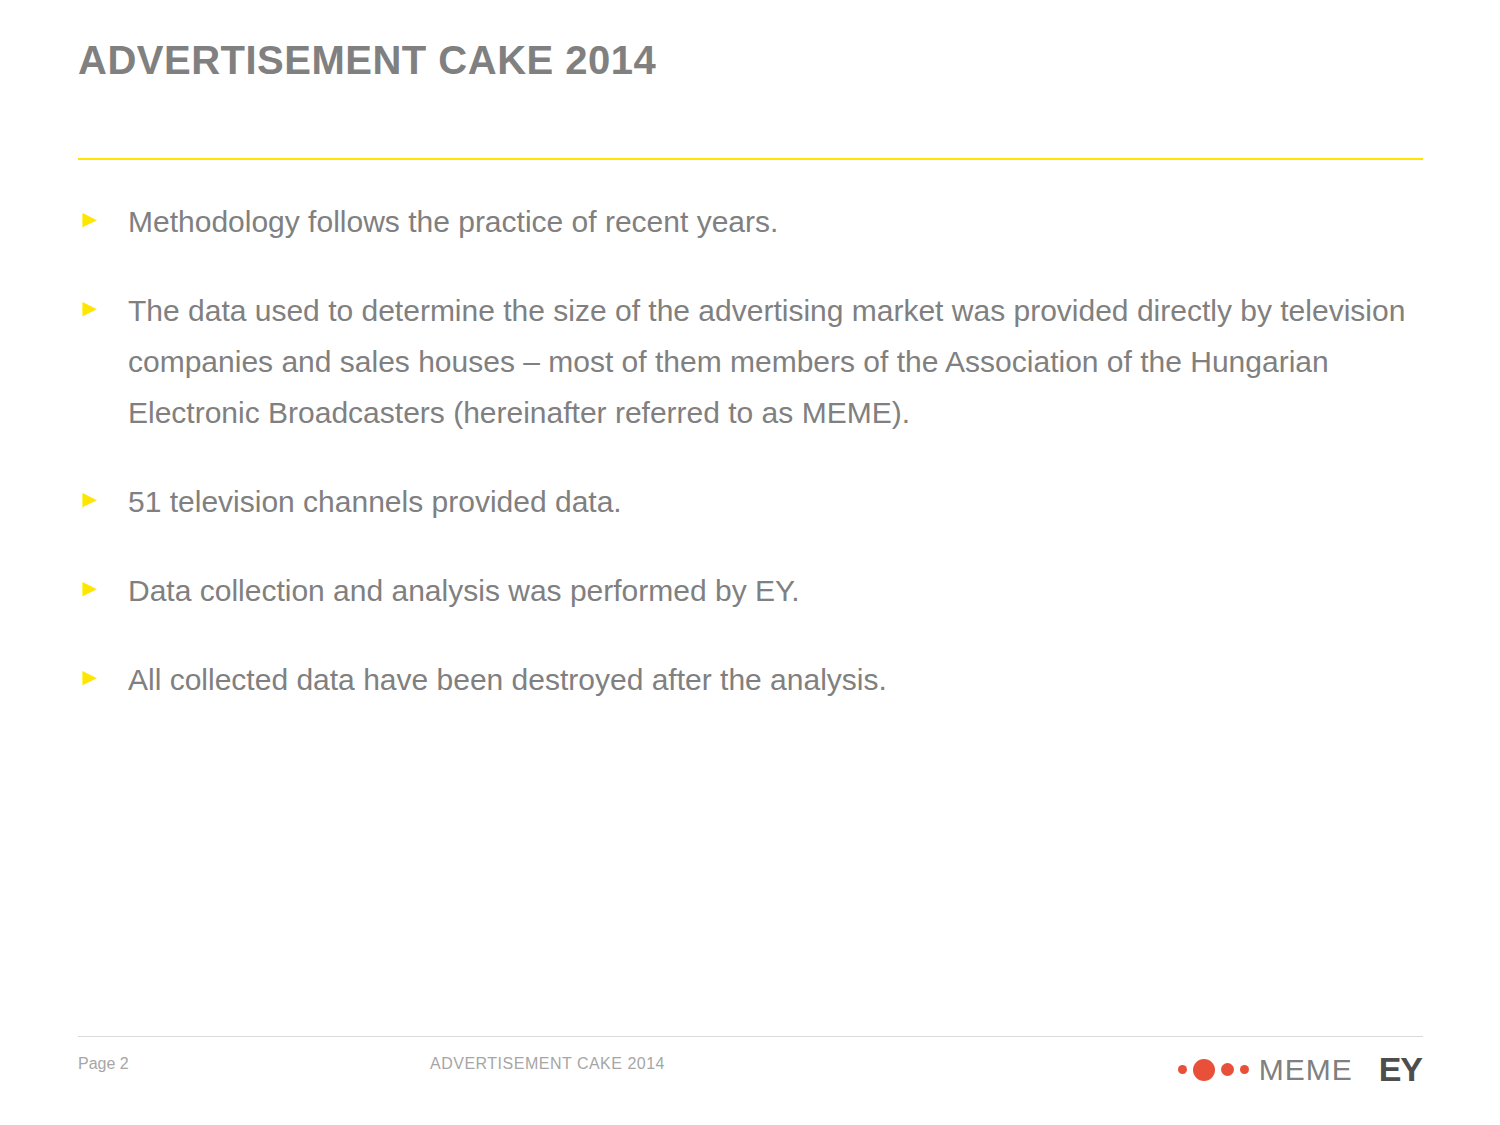Advertisement Cake 2014
Methodology follows the practice of recent years.
The data used to determine the size of the advertising market was provided directly by television companies and sales houses – most of them members of the Association of the Hungarian Electronic Broadcasters (hereinafter referred to as MEME).
51 television channels provided data.
Data collection and analysis was performed by EY.
All collected data have been destroyed after the analysis.
Page 2
ADVERTISEMENT CAKE 2014
MEME
EY